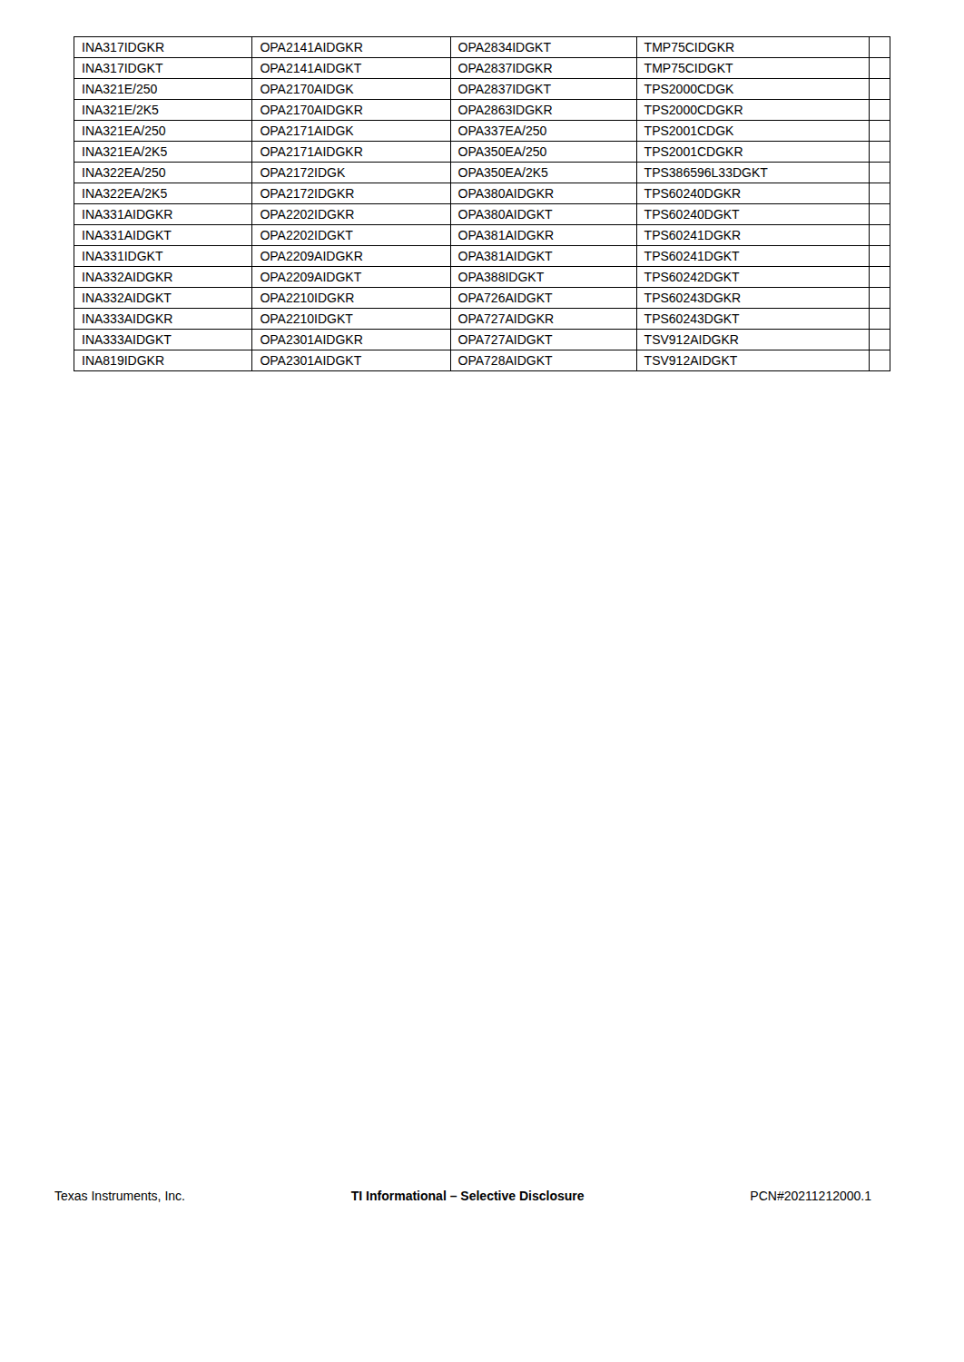| INA317IDGKR | OPA2141AIDGKR | OPA2834IDGKT | TMP75CIDGKR | |
| INA317IDGKT | OPA2141AIDGKT | OPA2837IDGKR | TMP75CIDGKT | |
| INA321E/250 | OPA2170AIDGK | OPA2837IDGKT | TPS2000CDGK | |
| INA321E/2K5 | OPA2170AIDGKR | OPA2863IDGKR | TPS2000CDGKR | |
| INA321EA/250 | OPA2171AIDGK | OPA337EA/250 | TPS2001CDGK | |
| INA321EA/2K5 | OPA2171AIDGKR | OPA350EA/250 | TPS2001CDGKR | |
| INA322EA/250 | OPA2172IDGK | OPA350EA/2K5 | TPS386596L33DGKT | |
| INA322EA/2K5 | OPA2172IDGKR | OPA380AIDGKR | TPS60240DGKR | |
| INA331AIDGKR | OPA2202IDGKR | OPA380AIDGKT | TPS60240DGKT | |
| INA331AIDGKT | OPA2202IDGKT | OPA381AIDGKR | TPS60241DGKR | |
| INA331IDGKT | OPA2209AIDGKR | OPA381AIDGKT | TPS60241DGKT | |
| INA332AIDGKR | OPA2209AIDGKT | OPA388IDGKT | TPS60242DGKT | |
| INA332AIDGKT | OPA2210IDGKR | OPA726AIDGKT | TPS60243DGKR | |
| INA333AIDGKR | OPA2210IDGKT | OPA727AIDGKR | TPS60243DGKT | |
| INA333AIDGKT | OPA2301AIDGKR | OPA727AIDGKT | TSV912AIDGKR | |
| INA819IDGKR | OPA2301AIDGKT | OPA728AIDGKT | TSV912AIDGKT | |
Texas Instruments, Inc. TI Informational – Selective Disclosure PCN#20211212000.1